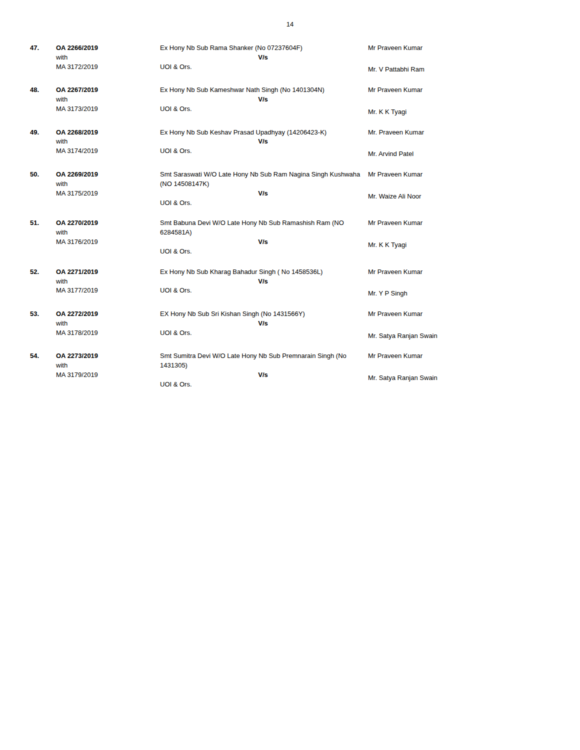14
| 47. | OA 2266/2019 with MA 3172/2019 | Ex Hony Nb Sub Rama Shanker (No 07237604F) V/s UOI & Ors. | Mr Praveen Kumar Mr. V Pattabhi Ram |
| 48. | OA 2267/2019 with MA 3173/2019 | Ex Hony Nb Sub Kameshwar Nath Singh (No 1401304N) V/s UOI & Ors. | Mr Praveen Kumar Mr. K K Tyagi |
| 49. | OA 2268/2019 with MA 3174/2019 | Ex Hony Nb Sub Keshav Prasad Upadhyay (14206423-K) V/s UOI & Ors. | Mr. Praveen Kumar Mr. Arvind Patel |
| 50. | OA 2269/2019 with MA 3175/2019 | Smt Saraswati W/O Late Hony Nb Sub Ram Nagina Singh Kushwaha (NO 14508147K) V/s UOI & Ors. | Mr Praveen Kumar Mr. Waize Ali Noor |
| 51. | OA 2270/2019 with MA 3176/2019 | Smt Babuna Devi W/O Late Hony Nb Sub Ramashish Ram (NO 6284581A) V/s UOI & Ors. | Mr Praveen Kumar Mr. K K Tyagi |
| 52. | OA 2271/2019 with MA 3177/2019 | Ex Hony Nb Sub Kharag Bahadur Singh ( No 1458536L) V/s UOI & Ors. | Mr Praveen Kumar Mr. Y P Singh |
| 53. | OA 2272/2019 with MA 3178/2019 | EX Hony Nb Sub Sri Kishan Singh (No 1431566Y) V/s UOI & Ors. | Mr Praveen Kumar Mr. Satya Ranjan Swain |
| 54. | OA 2273/2019 with MA 3179/2019 | Smt Sumitra Devi W/O Late Hony Nb Sub Premnarain Singh (No 1431305) V/s UOI & Ors. | Mr Praveen Kumar Mr. Satya Ranjan Swain |